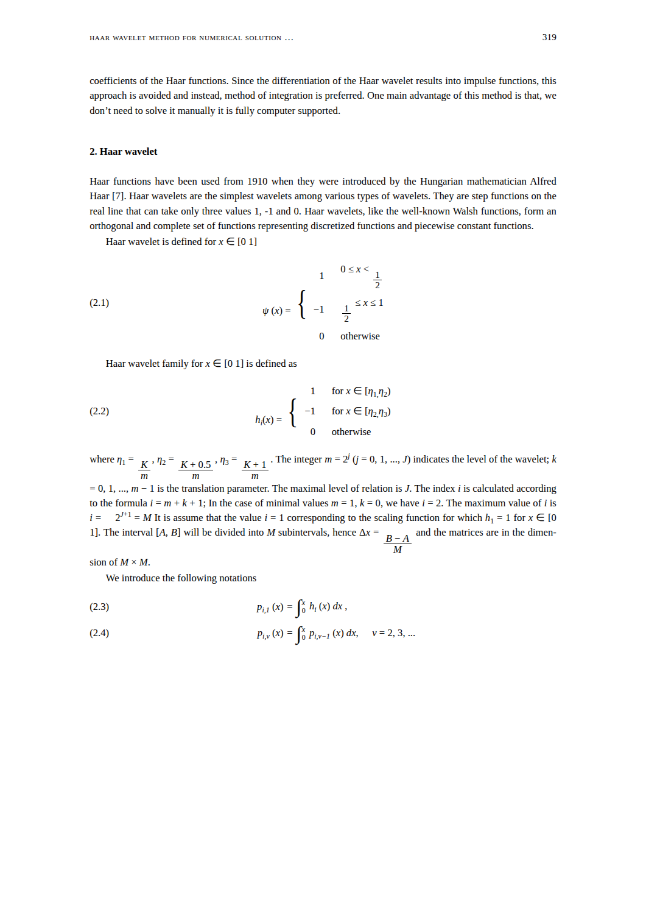Haar wavelet method for numerical solution … 319
coefficients of the Haar functions. Since the differentiation of the Haar wavelet results into impulse functions, this approach is avoided and instead, method of integration is preferred. One main advantage of this method is that, we don’t need to solve it manually it is fully computer supported.
2. Haar wavelet
Haar functions have been used from 1910 when they were introduced by the Hungarian mathematician Alfred Haar [7]. Haar wavelets are the simplest wavelets among various types of wavelets. They are step functions on the real line that can take only three values 1, -1 and 0. Haar wavelets, like the well-known Walsh functions, form an orthogonal and complete set of functions representing discretized functions and piecewise constant functions.
Haar wavelet is defined for x ∈ [0 1]
(2.1) ψ (x) = { 1 0 ≤ x < 12 −1 12 ≤ x ≤ 1 0 otherwise
Haar wavelet family for x ∈ [0 1] is defined as
(2.2) hi(x) = { 1 for x ∈ [η1,η2) −1 for x ∈ [η2,η3) 0 otherwise
where η1 = Km, η2 = K + 0.5 m, η3 = K + 1 m. The integer m = 2j (j = 0, 1, ..., J) indicates the level of the wavelet; k = 0, 1, ..., m − 1 is the translation parameter. The maximal level of relation is J. The index i is calculated according to the formula i = m + k + 1; In the case of minimal values m = 1, k = 0, we have i = 2. The maximum value of i is i = 2J+1 = M It is assume that the value i = 1 corresponding to the scaling function for which h1 = 1 for x ∈ [0 1]. The interval [A, B] will be divided into M subintervals, hence Δx = B − A M and the matrices are in the dimension of M × M.
We introduce the following notations
(2.3) pi,1 (x) = ∫ x 0 hi (x) dx , (2.4) pi,v (x) = ∫ x 0 pi,v−1 (x) dx, v = 2, 3, ...